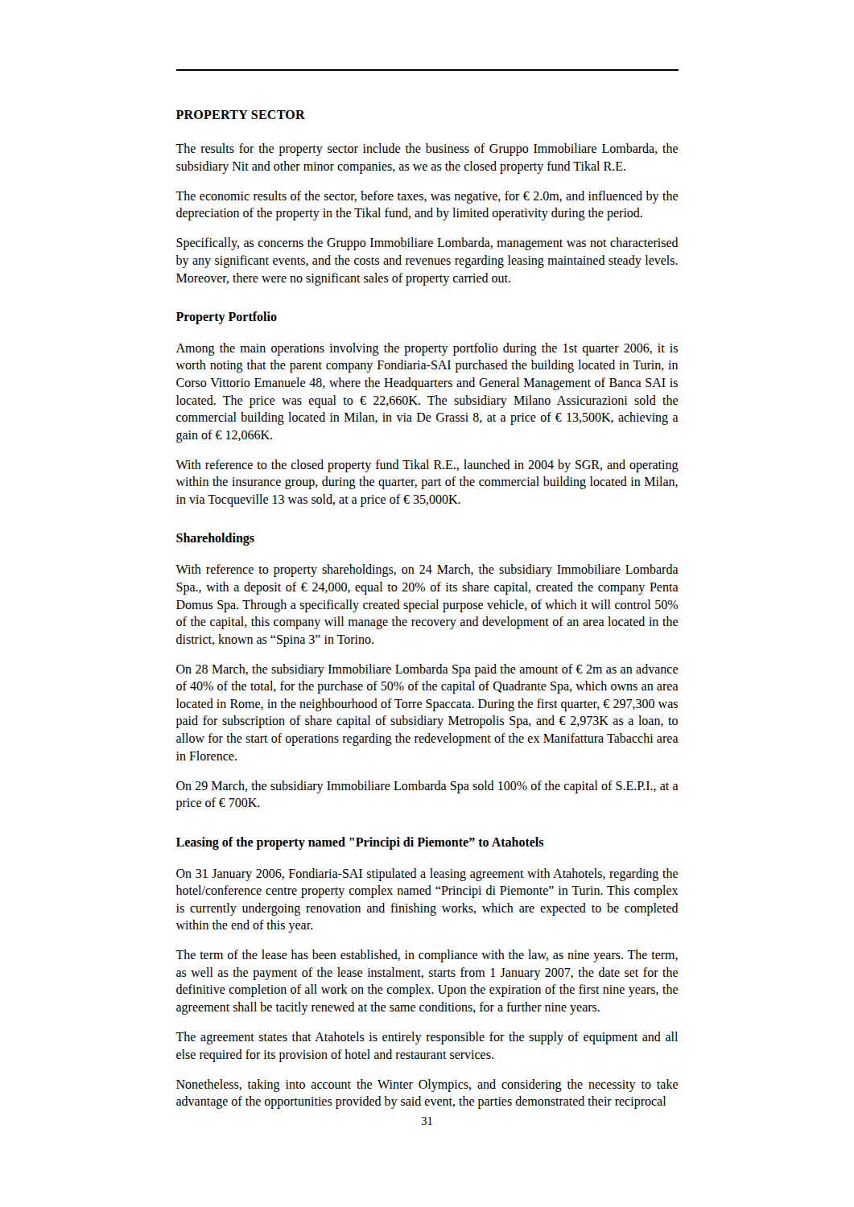PROPERTY SECTOR
The results for the property sector include the business of Gruppo Immobiliare Lombarda, the subsidiary Nit and other minor companies, as we as the closed property fund Tikal R.E.
The economic results of the sector, before taxes, was negative, for € 2.0m, and influenced by the depreciation of the property in the Tikal fund, and by limited operativity during the period.
Specifically, as concerns the Gruppo Immobiliare Lombarda, management was not characterised by any significant events, and the costs and revenues regarding leasing maintained steady levels. Moreover, there were no significant sales of property carried out.
Property Portfolio
Among the main operations involving the property portfolio during the 1st quarter 2006, it is worth noting that the parent company Fondiaria-SAI purchased the building located in Turin, in Corso Vittorio Emanuele 48, where the Headquarters and General Management of Banca SAI is located. The price was equal to € 22,660K. The subsidiary Milano Assicurazioni sold the commercial building located in Milan, in via De Grassi 8, at a price of € 13,500K, achieving a gain of € 12,066K.
With reference to the closed property fund Tikal R.E., launched in 2004 by SGR, and operating within the insurance group, during the quarter, part of the commercial building located in Milan, in via Tocqueville 13 was sold, at a price of € 35,000K.
Shareholdings
With reference to property shareholdings, on 24 March, the subsidiary Immobiliare Lombarda Spa., with a deposit of € 24,000, equal to 20% of its share capital, created the company Penta Domus Spa. Through a specifically created special purpose vehicle, of which it will control 50% of the capital, this company will manage the recovery and development of an area located in the district, known as “Spina 3” in Torino.
On 28 March, the subsidiary Immobiliare Lombarda Spa paid the amount of € 2m as an advance of 40% of the total, for the purchase of 50% of the capital of Quadrante Spa, which owns an area located in Rome, in the neighbourhood of Torre Spaccata. During the first quarter, € 297,300 was paid for subscription of share capital of subsidiary Metropolis Spa, and € 2,973K as a loan, to allow for the start of operations regarding the redevelopment of the ex Manifattura Tabacchi area in Florence.
On 29 March, the subsidiary Immobiliare Lombarda Spa sold 100% of the capital of S.E.P.I., at a price of € 700K.
Leasing of the property named "Principi di Piemonte” to Atahotels
On 31 January 2006, Fondiaria-SAI stipulated a leasing agreement with Atahotels, regarding the hotel/conference centre property complex named “Principi di Piemonte” in Turin. This complex is currently undergoing renovation and finishing works, which are expected to be completed within the end of this year.
The term of the lease has been established, in compliance with the law, as nine years. The term, as well as the payment of the lease instalment, starts from 1 January 2007, the date set for the definitive completion of all work on the complex. Upon the expiration of the first nine years, the agreement shall be tacitly renewed at the same conditions, for a further nine years.
The agreement states that Atahotels is entirely responsible for the supply of equipment and all else required for its provision of hotel and restaurant services.
Nonetheless, taking into account the Winter Olympics, and considering the necessity to take advantage of the opportunities provided by said event, the parties demonstrated their reciprocal
31